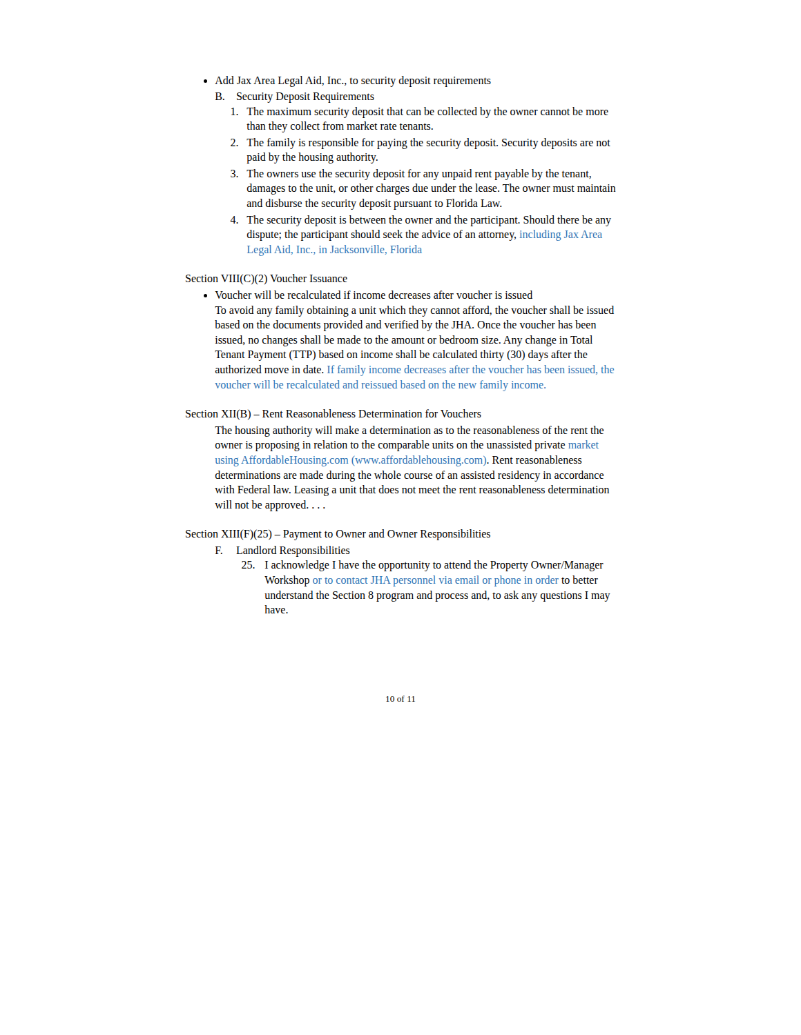Add Jax Area Legal Aid, Inc., to security deposit requirements
B.
Security Deposit Requirements
The maximum security deposit that can be collected by the owner cannot be more than they collect from market rate tenants.
The family is responsible for paying the security deposit. Security deposits are not paid by the housing authority.
The owners use the security deposit for any unpaid rent payable by the tenant, damages to the unit, or other charges due under the lease. The owner must maintain and disburse the security deposit pursuant to Florida Law.
The security deposit is between the owner and the participant. Should there be any dispute; the participant should seek the advice of an attorney, including Jax Area Legal Aid, Inc., in Jacksonville, Florida
Section VIII(C)(2) Voucher Issuance
Voucher will be recalculated if income decreases after voucher is issued
To avoid any family obtaining a unit which they cannot afford, the voucher shall be issued based on the documents provided and verified by the JHA. Once the voucher has been issued, no changes shall be made to the amount or bedroom size. Any change in Total Tenant Payment (TTP) based on income shall be calculated thirty (30) days after the authorized move in date. If family income decreases after the voucher has been issued, the voucher will be recalculated and reissued based on the new family income.
Section XII(B) – Rent Reasonableness Determination for Vouchers
The housing authority will make a determination as to the reasonableness of the rent the owner is proposing in relation to the comparable units on the unassisted private market using AffordableHousing.com (www.affordablehousing.com). Rent reasonableness determinations are made during the whole course of an assisted residency in accordance with Federal law. Leasing a unit that does not meet the rent reasonableness determination will not be approved. . . .
Section XIII(F)(25) – Payment to Owner and Owner Responsibilities
F.
Landlord Responsibilities
25.
I acknowledge I have the opportunity to attend the Property Owner/Manager Workshop or to contact JHA personnel via email or phone in order to better understand the Section 8 program and process and, to ask any questions I may have.
10 of 11